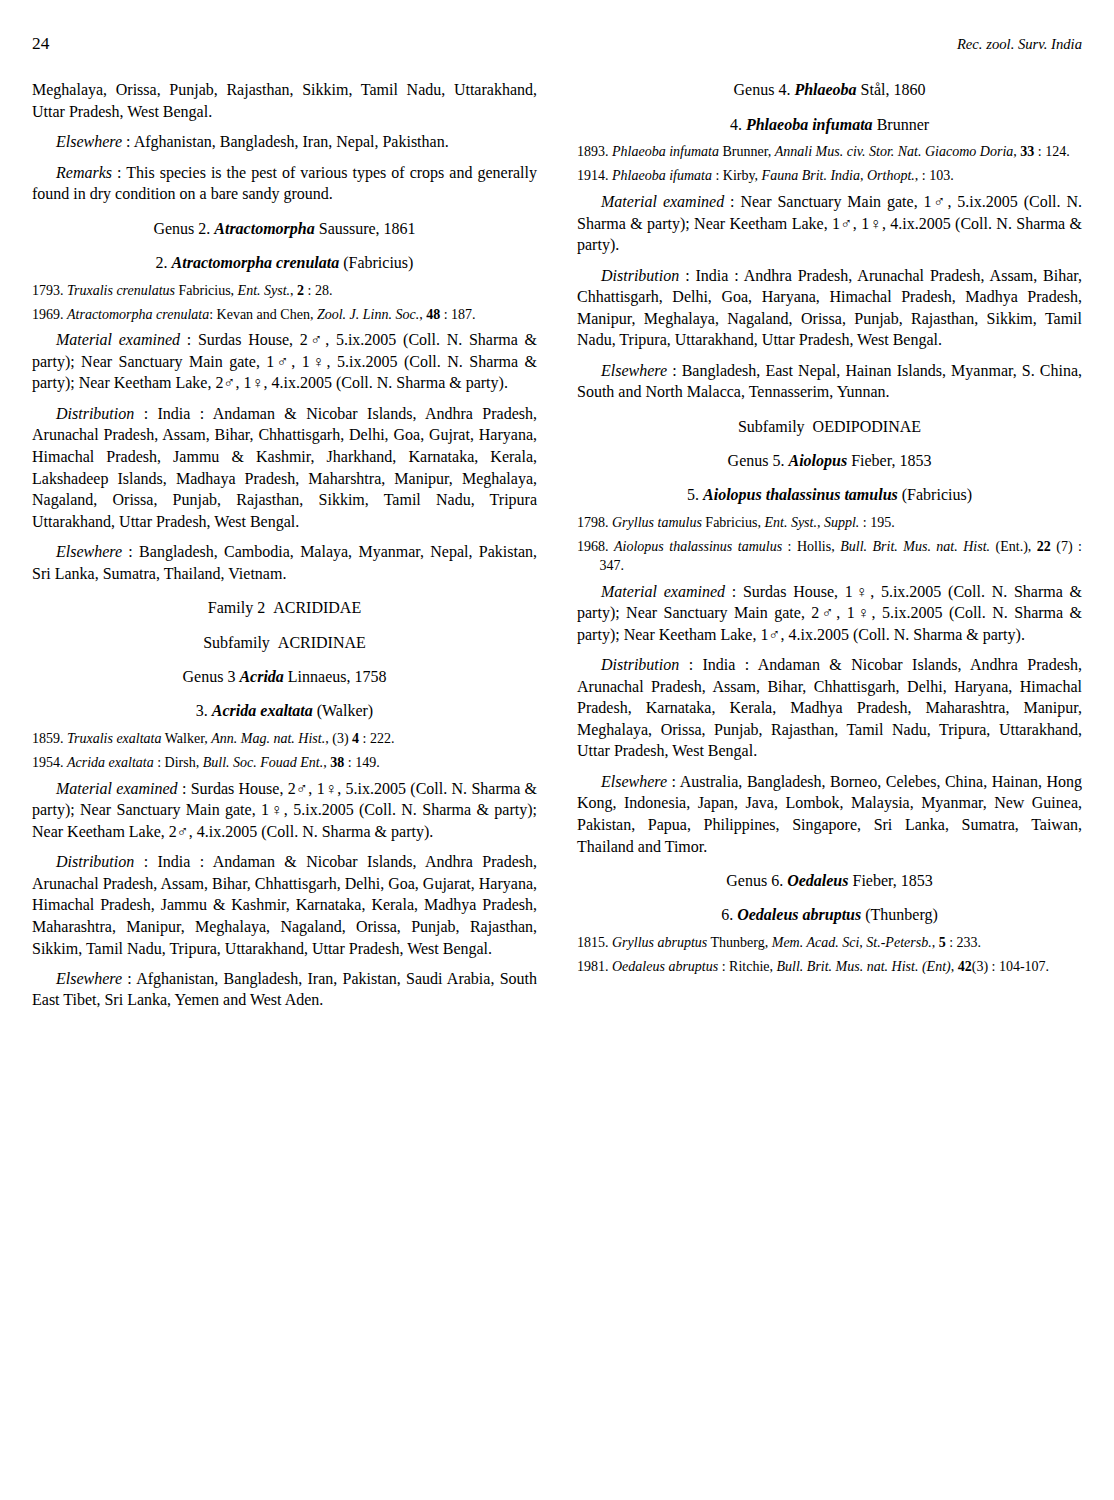24
Rec. zool. Surv. India
Meghalaya, Orissa, Punjab, Rajasthan, Sikkim, Tamil Nadu, Uttarakhand, Uttar Pradesh, West Bengal.
Elsewhere : Afghanistan, Bangladesh, Iran, Nepal, Pakisthan.
Remarks : This species is the pest of various types of crops and generally found in dry condition on a bare sandy ground.
Genus 2. Atractomorpha Saussure, 1861
2. Atractomorpha crenulata (Fabricius)
1793. Truxalis crenulatus Fabricius, Ent. Syst., 2 : 28.
1969. Atractomorpha crenulata: Kevan and Chen, Zool. J. Linn. Soc., 48 : 187.
Material examined : Surdas House, 2♂, 5.ix.2005 (Coll. N. Sharma & party); Near Sanctuary Main gate, 1♂, 1♀, 5.ix.2005 (Coll. N. Sharma & party); Near Keetham Lake, 2♂, 1♀, 4.ix.2005 (Coll. N. Sharma & party).
Distribution : India : Andaman & Nicobar Islands, Andhra Pradesh, Arunachal Pradesh, Assam, Bihar, Chhattisgarh, Delhi, Goa, Gujrat, Haryana, Himachal Pradesh, Jammu & Kashmir, Jharkhand, Karnataka, Kerala, Lakshadeep Islands, Madhaya Pradesh, Maharshtra, Manipur, Meghalaya, Nagaland, Orissa, Punjab, Rajasthan, Sikkim, Tamil Nadu, Tripura Uttarakhand, Uttar Pradesh, West Bengal.
Elsewhere : Bangladesh, Cambodia, Malaya, Myanmar, Nepal, Pakistan, Sri Lanka, Sumatra, Thailand, Vietnam.
Family 2 ACRIDIDAE
Subfamily ACRIDINAE
Genus 3 Acrida Linnaeus, 1758
3. Acrida exaltata (Walker)
1859. Truxalis exaltata Walker, Ann. Mag. nat. Hist., (3) 4 : 222.
1954. Acrida exaltata : Dirsh, Bull. Soc. Fouad Ent., 38 : 149.
Material examined : Surdas House, 2♂, 1♀, 5.ix.2005 (Coll. N. Sharma & party); Near Sanctuary Main gate, 1♀, 5.ix.2005 (Coll. N. Sharma & party); Near Keetham Lake, 2♂, 4.ix.2005 (Coll. N. Sharma & party).
Distribution : India : Andaman & Nicobar Islands, Andhra Pradesh, Arunachal Pradesh, Assam, Bihar, Chhattisgarh, Delhi, Goa, Gujarat, Haryana, Himachal Pradesh, Jammu & Kashmir, Karnataka, Kerala, Madhya Pradesh, Maharashtra, Manipur, Meghalaya, Nagaland, Orissa, Punjab, Rajasthan, Sikkim, Tamil Nadu, Tripura, Uttarakhand, Uttar Pradesh, West Bengal.
Elsewhere : Afghanistan, Bangladesh, Iran, Pakistan, Saudi Arabia, South East Tibet, Sri Lanka, Yemen and West Aden.
Genus 4. Phlaeoba Stål, 1860
4. Phlaeoba infumata Brunner
1893. Phlaeoba infumata Brunner, Annali Mus. civ. Stor. Nat. Giacomo Doria, 33 : 124.
1914. Phlaeoba ifumata : Kirby, Fauna Brit. India, Orthopt., : 103.
Material examined : Near Sanctuary Main gate, 1♂, 5.ix.2005 (Coll. N. Sharma & party); Near Keetham Lake, 1♂, 1♀, 4.ix.2005 (Coll. N. Sharma & party).
Distribution : India : Andhra Pradesh, Arunachal Pradesh, Assam, Bihar, Chhattisgarh, Delhi, Goa, Haryana, Himachal Pradesh, Madhya Pradesh, Manipur, Meghalaya, Nagaland, Orissa, Punjab, Rajasthan, Sikkim, Tamil Nadu, Tripura, Uttarakhand, Uttar Pradesh, West Bengal.
Elsewhere : Bangladesh, East Nepal, Hainan Islands, Myanmar, S. China, South and North Malacca, Tennasserim, Yunnan.
Subfamily OEDIPODINAE
Genus 5. Aiolopus Fieber, 1853
5. Aiolopus thalassinus tamulus (Fabricius)
1798. Gryllus tamulus Fabricius, Ent. Syst., Suppl. : 195.
1968. Aiolopus thalassinus tamulus : Hollis, Bull. Brit. Mus. nat. Hist. (Ent.), 22 (7) : 347.
Material examined : Surdas House, 1♀, 5.ix.2005 (Coll. N. Sharma & party); Near Sanctuary Main gate, 2♂, 1♀, 5.ix.2005 (Coll. N. Sharma & party); Near Keetham Lake, 1♂, 4.ix.2005 (Coll. N. Sharma & party).
Distribution : India : Andaman & Nicobar Islands, Andhra Pradesh, Arunachal Pradesh, Assam, Bihar, Chhattisgarh, Delhi, Haryana, Himachal Pradesh, Karnataka, Kerala, Madhya Pradesh, Maharashtra, Manipur, Meghalaya, Orissa, Punjab, Rajasthan, Tamil Nadu, Tripura, Uttarakhand, Uttar Pradesh, West Bengal.
Elsewhere : Australia, Bangladesh, Borneo, Celebes, China, Hainan, Hong Kong, Indonesia, Japan, Java, Lombok, Malaysia, Myanmar, New Guinea, Pakistan, Papua, Philippines, Singapore, Sri Lanka, Sumatra, Taiwan, Thailand and Timor.
Genus 6. Oedaleus Fieber, 1853
6. Oedaleus abruptus (Thunberg)
1815. Gryllus abruptus Thunberg, Mem. Acad. Sci, St.-Petersb., 5 : 233.
1981. Oedaleus abruptus : Ritchie, Bull. Brit. Mus. nat. Hist. (Ent), 42(3) : 104-107.